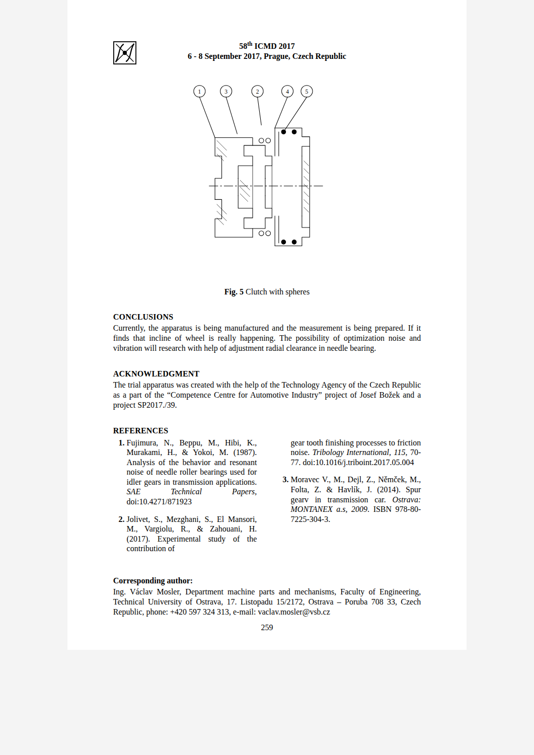58th ICMD 2017
6 - 8 September 2017, Prague, Czech Republic
1 3 2 4 5
Fig. 5 Clutch with spheres
Conclusions
Currently, the apparatus is being manufactured and the measurement is being prepared. If it finds that incline of wheel is really happening. The possibility of optimization noise and vibration will research with help of adjustment radial clearance in needle bearing.
Acknowledgment
The trial apparatus was created with the help of the Technology Agency of the Czech Republic as a part of the “Competence Centre for Automotive Industry” project of Josef Božek and a project SP2017./39.
References
Fujimura, N., Beppu, M., Hibi, K., Murakami, H., & Yokoi, M. (1987). Analysis of the behavior and resonant noise of needle roller bearings used for idler gears in transmission applications. SAE Technical Papers, doi:10.4271/871923
Jolivet, S., Mezghani, S., El Mansori, M., Vargiolu, R., & Zahouani, H. (2017). Experimental study of the contribution of
gear tooth finishing processes to friction noise. Tribology International, 115, 70-77. doi:10.1016/j.triboint.2017.05.004
Moravec V., M., Dejl, Z., Němček, M., Folta, Z. & Havlík, J. (2014). Spur gearv in transmission car. Ostrava: MONTANEX a.s, 2009. ISBN 978-80-7225-304-3.
Corresponding author:
Ing. Václav Mosler, Department machine parts and mechanisms, Faculty of Engineering, Technical University of Ostrava, 17. Listopadu 15/2172, Ostrava – Poruba 708 33, Czech Republic, phone: +420 597 324 313, e-mail: vaclav.mosler@vsb.cz
259